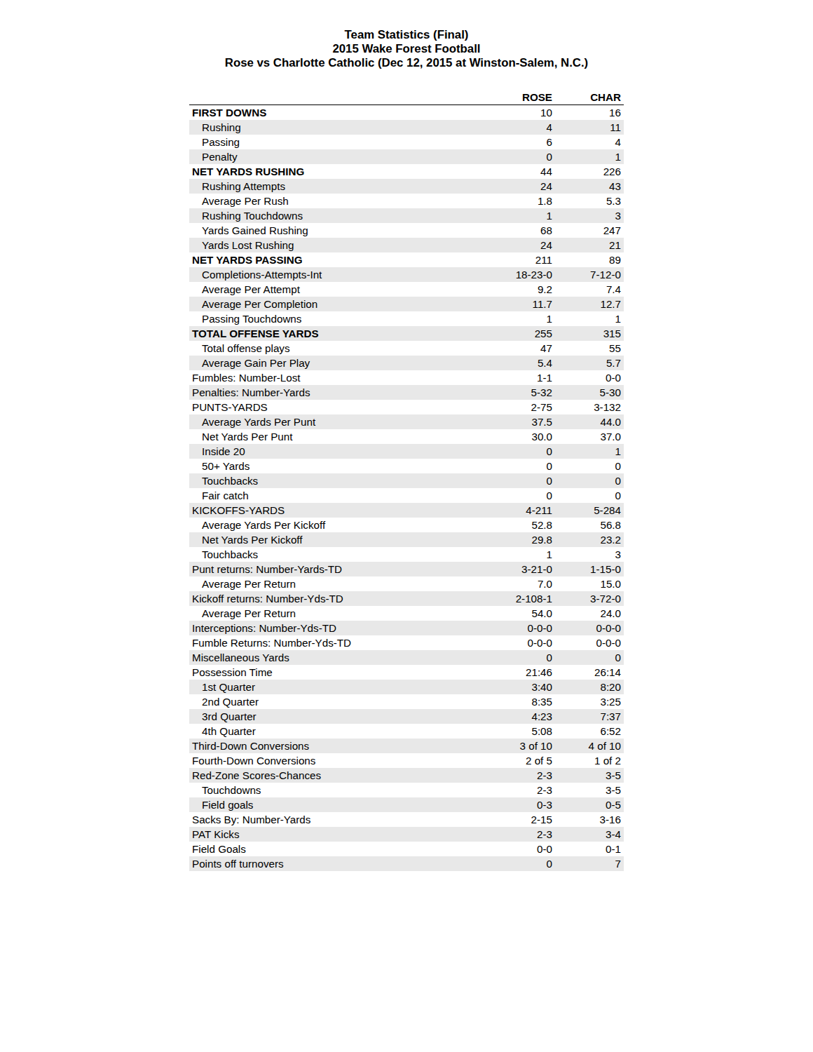Team Statistics (Final)
2015 Wake Forest Football
Rose vs Charlotte Catholic (Dec 12, 2015 at Winston-Salem, N.C.)
| | ROSE | CHAR |
| --- | --- | --- |
| FIRST DOWNS | 10 | 16 |
| Rushing | 4 | 11 |
| Passing | 6 | 4 |
| Penalty | 0 | 1 |
| NET YARDS RUSHING | 44 | 226 |
| Rushing Attempts | 24 | 43 |
| Average Per Rush | 1.8 | 5.3 |
| Rushing Touchdowns | 1 | 3 |
| Yards Gained Rushing | 68 | 247 |
| Yards Lost Rushing | 24 | 21 |
| NET YARDS PASSING | 211 | 89 |
| Completions-Attempts-Int | 18-23-0 | 7-12-0 |
| Average Per Attempt | 9.2 | 7.4 |
| Average Per Completion | 11.7 | 12.7 |
| Passing Touchdowns | 1 | 1 |
| TOTAL OFFENSE YARDS | 255 | 315 |
| Total offense plays | 47 | 55 |
| Average Gain Per Play | 5.4 | 5.7 |
| Fumbles: Number-Lost | 1-1 | 0-0 |
| Penalties: Number-Yards | 5-32 | 5-30 |
| PUNTS-YARDS | 2-75 | 3-132 |
| Average Yards Per Punt | 37.5 | 44.0 |
| Net Yards Per Punt | 30.0 | 37.0 |
| Inside 20 | 0 | 1 |
| 50+ Yards | 0 | 0 |
| Touchbacks | 0 | 0 |
| Fair catch | 0 | 0 |
| KICKOFFS-YARDS | 4-211 | 5-284 |
| Average Yards Per Kickoff | 52.8 | 56.8 |
| Net Yards Per Kickoff | 29.8 | 23.2 |
| Touchbacks | 1 | 3 |
| Punt returns: Number-Yards-TD | 3-21-0 | 1-15-0 |
| Average Per Return | 7.0 | 15.0 |
| Kickoff returns: Number-Yds-TD | 2-108-1 | 3-72-0 |
| Average Per Return | 54.0 | 24.0 |
| Interceptions: Number-Yds-TD | 0-0-0 | 0-0-0 |
| Fumble Returns: Number-Yds-TD | 0-0-0 | 0-0-0 |
| Miscellaneous Yards | 0 | 0 |
| Possession Time | 21:46 | 26:14 |
| 1st Quarter | 3:40 | 8:20 |
| 2nd Quarter | 8:35 | 3:25 |
| 3rd Quarter | 4:23 | 7:37 |
| 4th Quarter | 5:08 | 6:52 |
| Third-Down Conversions | 3 of 10 | 4 of 10 |
| Fourth-Down Conversions | 2 of 5 | 1 of 2 |
| Red-Zone Scores-Chances | 2-3 | 3-5 |
| Touchdowns | 2-3 | 3-5 |
| Field goals | 0-3 | 0-5 |
| Sacks By: Number-Yards | 2-15 | 3-16 |
| PAT Kicks | 2-3 | 3-4 |
| Field Goals | 0-0 | 0-1 |
| Points off turnovers | 0 | 7 |